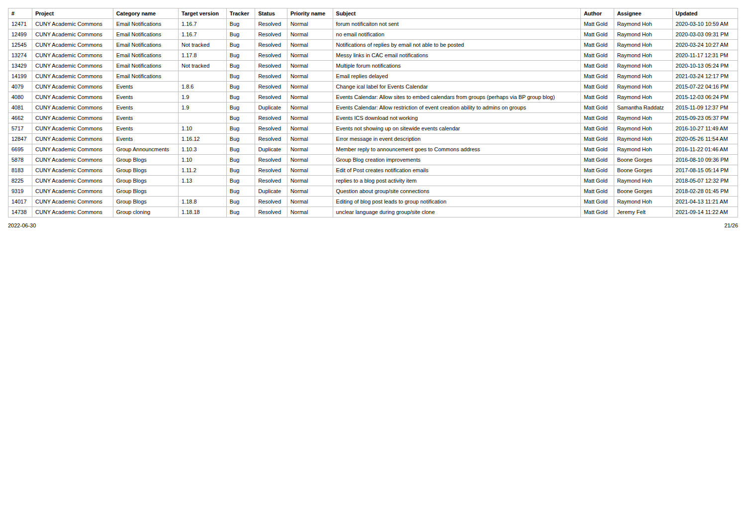| # | Project | Category name | Target version | Tracker | Status | Priority name | Subject | Author | Assignee | Updated |
| --- | --- | --- | --- | --- | --- | --- | --- | --- | --- | --- |
| 12471 | CUNY Academic Commons | Email Notifications | 1.16.7 | Bug | Resolved | Normal | forum notificaiton not sent | Matt Gold | Raymond Hoh | 2020-03-10 10:59 AM |
| 12499 | CUNY Academic Commons | Email Notifications | 1.16.7 | Bug | Resolved | Normal | no email notification | Matt Gold | Raymond Hoh | 2020-03-03 09:31 PM |
| 12545 | CUNY Academic Commons | Email Notifications | Not tracked | Bug | Resolved | Normal | Notifications of replies by email not able to be posted | Matt Gold | Raymond Hoh | 2020-03-24 10:27 AM |
| 13274 | CUNY Academic Commons | Email Notifications | 1.17.8 | Bug | Resolved | Normal | Messy links in CAC email notifications | Matt Gold | Raymond Hoh | 2020-11-17 12:31 PM |
| 13429 | CUNY Academic Commons | Email Notifications | Not tracked | Bug | Resolved | Normal | Multiple forum notifications | Matt Gold | Raymond Hoh | 2020-10-13 05:24 PM |
| 14199 | CUNY Academic Commons | Email Notifications | | Bug | Resolved | Normal | Email replies delayed | Matt Gold | Raymond Hoh | 2021-03-24 12:17 PM |
| 4079 | CUNY Academic Commons | Events | 1.8.6 | Bug | Resolved | Normal | Change ical label for Events Calendar | Matt Gold | Raymond Hoh | 2015-07-22 04:16 PM |
| 4080 | CUNY Academic Commons | Events | 1.9 | Bug | Resolved | Normal | Events Calendar: Allow sites to embed calendars from groups (perhaps via BP group blog) | Matt Gold | Raymond Hoh | 2015-12-03 06:24 PM |
| 4081 | CUNY Academic Commons | Events | 1.9 | Bug | Duplicate | Normal | Events Calendar: Allow restriction of event creation ability to admins on groups | Matt Gold | Samantha Raddatz | 2015-11-09 12:37 PM |
| 4662 | CUNY Academic Commons | Events | | Bug | Resolved | Normal | Events ICS download not working | Matt Gold | Raymond Hoh | 2015-09-23 05:37 PM |
| 5717 | CUNY Academic Commons | Events | 1.10 | Bug | Resolved | Normal | Events not showing up on sitewide events calendar | Matt Gold | Raymond Hoh | 2016-10-27 11:49 AM |
| 12847 | CUNY Academic Commons | Events | 1.16.12 | Bug | Resolved | Normal | Error message in event description | Matt Gold | Raymond Hoh | 2020-05-26 11:54 AM |
| 6695 | CUNY Academic Commons | Group Announcments | 1.10.3 | Bug | Duplicate | Normal | Member reply to announcement goes to Commons address | Matt Gold | Raymond Hoh | 2016-11-22 01:46 AM |
| 5878 | CUNY Academic Commons | Group Blogs | 1.10 | Bug | Resolved | Normal | Group Blog creation improvements | Matt Gold | Boone Gorges | 2016-08-10 09:36 PM |
| 8183 | CUNY Academic Commons | Group Blogs | 1.11.2 | Bug | Resolved | Normal | Edit of Post creates notification emails | Matt Gold | Boone Gorges | 2017-08-15 05:14 PM |
| 8225 | CUNY Academic Commons | Group Blogs | 1.13 | Bug | Resolved | Normal | replies to a blog post activity item | Matt Gold | Raymond Hoh | 2018-05-07 12:32 PM |
| 9319 | CUNY Academic Commons | Group Blogs | | Bug | Duplicate | Normal | Question about group/site connections | Matt Gold | Boone Gorges | 2018-02-28 01:45 PM |
| 14017 | CUNY Academic Commons | Group Blogs | 1.18.8 | Bug | Resolved | Normal | Editing of blog post leads to group notification | Matt Gold | Raymond Hoh | 2021-04-13 11:21 AM |
| 14738 | CUNY Academic Commons | Group cloning | 1.18.18 | Bug | Resolved | Normal | unclear language during group/site clone | Matt Gold | Jeremy Felt | 2021-09-14 11:22 AM |
2022-06-30 21/26